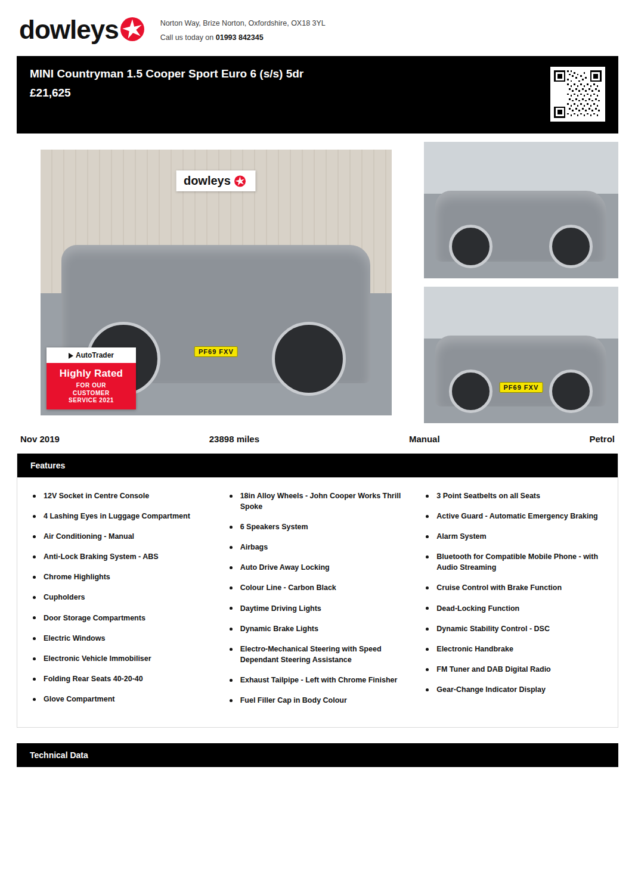dowleys
Norton Way, Brize Norton, Oxfordshire, OX18 3YL
Call us today on 01993 842345
MINI Countryman 1.5 Cooper Sport Euro 6 (s/s) 5dr
£21,625
dowleys
PF69 FXV
AutoTrader
Highly Rated
FOR OUR
CUSTOMER
SERVICE 2021
Front three-quarter view of grey MINI Countryman outside Dowleys showroom
PF69 FXV
Nov 2019 23898 miles Manual Petrol
Features
12V Socket in Centre Console
4 Lashing Eyes in Luggage Compartment
Air Conditioning - Manual
Anti-Lock Braking System - ABS
Chrome Highlights
Cupholders
Door Storage Compartments
Electric Windows
Electronic Vehicle Immobiliser
Folding Rear Seats 40-20-40
Glove Compartment
18in Alloy Wheels - John Cooper Works Thrill Spoke
6 Speakers System
Airbags
Auto Drive Away Locking
Colour Line - Carbon Black
Daytime Driving Lights
Dynamic Brake Lights
Electro-Mechanical Steering with Speed Dependant Steering Assistance
Exhaust Tailpipe - Left with Chrome Finisher
Fuel Filler Cap in Body Colour
3 Point Seatbelts on all Seats
Active Guard - Automatic Emergency Braking
Alarm System
Bluetooth for Compatible Mobile Phone - with Audio Streaming
Cruise Control with Brake Function
Dead-Locking Function
Dynamic Stability Control - DSC
Electronic Handbrake
FM Tuner and DAB Digital Radio
Gear-Change Indicator Display
Technical Data